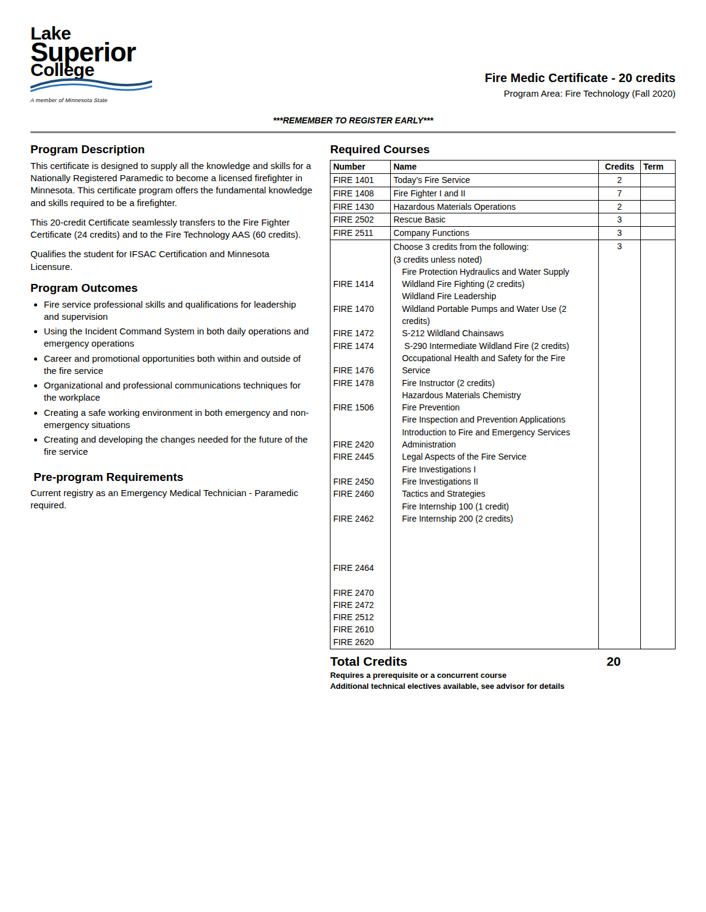Lake
Superior
College
A member of Minnesota State
Fire Medic Certificate - 20 credits
Program Area: Fire Technology (Fall 2020)
***REMEMBER TO REGISTER EARLY***
Program Description
This certificate is designed to supply all the knowledge and skills for a Nationally Registered Paramedic to become a licensed firefighter in Minnesota. This certificate program offers the fundamental knowledge and skills required to be a firefighter.
This 20-credit Certificate seamlessly transfers to the Fire Fighter Certificate (24 credits) and to the Fire Technology AAS (60 credits).
Qualifies the student for IFSAC Certification and Minnesota Licensure.
Program Outcomes
Fire service professional skills and qualifications for leadership and supervision
Using the Incident Command System in both daily operations and emergency operations
Career and promotional opportunities both within and outside of the fire service
Organizational and professional communications techniques for the workplace
Creating a safe working environment in both emergency and non-emergency situations
Creating and developing the changes needed for the future of the fire service
Pre-program Requirements
Current registry as an Emergency Medical Technician - Paramedic required.
Required Courses
| Number | Name | Credits | Term |
| --- | --- | --- | --- |
| FIRE 1401 | Today’s Fire Service | 2 | |
| FIRE 1408 | Fire Fighter I and II | 7 | |
| FIRE 1430 | Hazardous Materials Operations | 2 | |
| FIRE 2502 | Rescue Basic | 3 | |
| FIRE 2511 | Company Functions | 3 | |
| FIRE 1414 FIRE 1470 FIRE 1472 FIRE 1474 FIRE 1476 FIRE 1478 FIRE 1506 FIRE 2420 FIRE 2445 FIRE 2450 FIRE 2460 FIRE 2462 FIRE 2464 FIRE 2470 FIRE 2472 FIRE 2512 FIRE 2610 FIRE 2620 | Choose 3 credits from the following: (3 credits unless noted) Fire Protection Hydraulics and Water Supply Wildland Fire Fighting (2 credits) Wildland Fire Leadership Wildland Portable Pumps and Water Use (2 credits) S-212 Wildland Chainsaws S-290 Intermediate Wildland Fire (2 credits) Occupational Health and Safety for the Fire Service Fire Instructor (2 credits) Hazardous Materials Chemistry Fire Prevention Fire Inspection and Prevention Applications Introduction to Fire and Emergency Services Administration Legal Aspects of the Fire Service Fire Investigations I Fire Investigations II Tactics and Strategies Fire Internship 100 (1 credit) Fire Internship 200 (2 credits) | 3 | |
Total Credits 20
Requires a prerequisite or a concurrent course
Additional technical electives available, see advisor for details